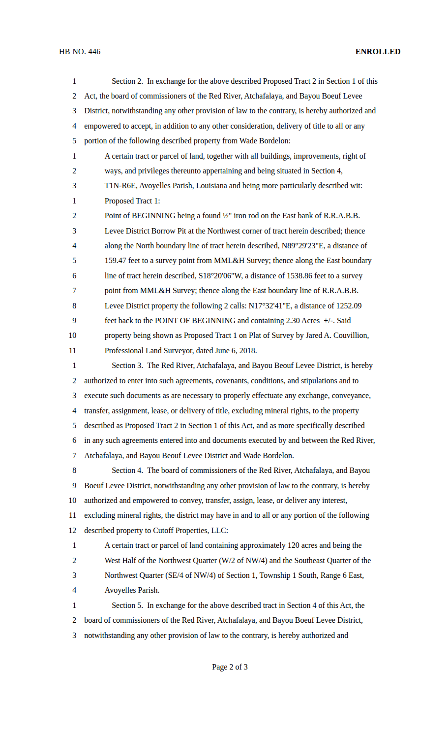HB NO. 446 ENROLLED
Section 2. In exchange for the above described Proposed Tract 2 in Section 1 of this
Act, the board of commissioners of the Red River, Atchafalaya, and Bayou Boeuf Levee
District, notwithstanding any other provision of law to the contrary, is hereby authorized and
empowered to accept, in addition to any other consideration, delivery of title to all or any
portion of the following described property from Wade Bordelon:
A certain tract or parcel of land, together with all buildings, improvements, right of
ways, and privileges thereunto appertaining and being situated in Section 4,
T1N-R6E, Avoyelles Parish, Louisiana and being more particularly described wit:
Proposed Tract 1:
Point of BEGINNING being a found ½" iron rod on the East bank of R.R.A.B.B.
Levee District Borrow Pit at the Northwest corner of tract herein described; thence
along the North boundary line of tract herein described, N89°29'23"E, a distance of
159.47 feet to a survey point from MML&H Survey; thence along the East boundary
line of tract herein described, S18°20'06"W, a distance of 1538.86 feet to a survey
point from MML&H Survey; thence along the East boundary line of R.R.A.B.B.
Levee District property the following 2 calls: N17°32'41"E, a distance of 1252.09
feet back to the POINT OF BEGINNING and containing 2.30 Acres +/-. Said
property being shown as Proposed Tract 1 on Plat of Survey by Jared A. Couvillion,
Professional Land Surveyor, dated June 6, 2018.
Section 3. The Red River, Atchafalaya, and Bayou Beouf Levee District, is hereby
authorized to enter into such agreements, covenants, conditions, and stipulations and to
execute such documents as are necessary to properly effectuate any exchange, conveyance,
transfer, assignment, lease, or delivery of title, excluding mineral rights, to the property
described as Proposed Tract 2 in Section 1 of this Act, and as more specifically described
in any such agreements entered into and documents executed by and between the Red River,
Atchafalaya, and Bayou Beouf Levee District and Wade Bordelon.
Section 4. The board of commissioners of the Red River, Atchafalaya, and Bayou
Boeuf Levee District, notwithstanding any other provision of law to the contrary, is hereby
authorized and empowered to convey, transfer, assign, lease, or deliver any interest,
excluding mineral rights, the district may have in and to all or any portion of the following
described property to Cutoff Properties, LLC:
A certain tract or parcel of land containing approximately 120 acres and being the
West Half of the Northwest Quarter (W/2 of NW/4) and the Southeast Quarter of the
Northwest Quarter (SE/4 of NW/4) of Section 1, Township 1 South, Range 6 East,
Avoyelles Parish.
Section 5. In exchange for the above described tract in Section 4 of this Act, the
board of commissioners of the Red River, Atchafalaya, and Bayou Boeuf Levee District,
notwithstanding any other provision of law to the contrary, is hereby authorized and
Page 2 of 3